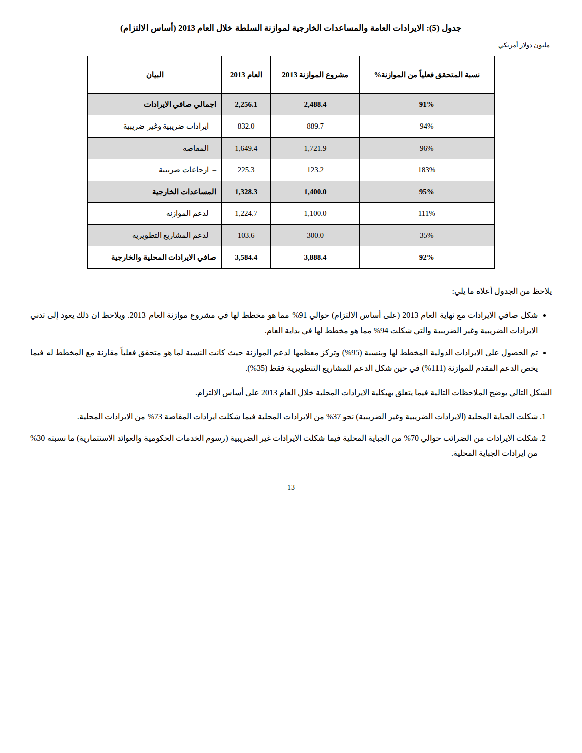جدول (5): الايرادات العامة والمساعدات الخارجية لموازنة السلطة خلال العام 2013 (أساس الالتزام)
مليون دولار أمريكي
| نسبة المتحقق فعلياً من الموازنة% | مشروع الموازنة 2013 | العام 2013 | البيان |
| --- | --- | --- | --- |
| 91% | 2,488.4 | 2,256.1 | اجمالي صافي الايرادات |
| 94% | 889.7 | 832.0 | – ايرادات ضريبية وغير ضريبية |
| 96% | 1,721.9 | 1,649.4 | – المقاصة |
| 183% | 123.2 | 225.3 | – ارجاعات ضريبية |
| 95% | 1,400.0 | 1,328.3 | المساعدات الخارجية |
| 111% | 1,100.0 | 1,224.7 | – لدعم الموازنة |
| 35% | 300.0 | 103.6 | – لدعم المشاريع التطويرية |
| 92% | 3,888.4 | 3,584.4 | صافي الايرادات المحلية والخارجية |
يلاحظ من الجدول أعلاه ما يلي:
شكل صافي الايرادات مع نهاية العام 2013 (على أساس الالتزام) حوالي 91% مما هو مخطط لها في مشروع موازنة العام 2013. ويلاحظ ان ذلك يعود إلى تدني الايرادات الضريبية وغير الضريبية والتي شكلت 94% مما هو مخطط لها في بداية العام.
تم الحصول على الايرادات الدولية المخطط لها وبنسبة (95%) وتركز معظمها لدعم الموازنة حيث كانت النسبة لما هو متحقق فعلياً مقارنة مع المخطط له فيما يخص الدعم المقدم للموازنة (111%) في حين شكل الدعم للمشاريع التنطويرية فقط (35%).
الشكل التالي يوضح الملاحظات التالية فيما يتعلق بهيكلية الايرادات المحلية خلال العام 2013 على أساس الالتزام.
شكلت الجباية المحلية (الايرادات الضريبية وغير الضريبية) نحو 37% من الايرادات المحلية فيما شكلت ايرادات المقاصة 73% من الايرادات المحلية.
شكلت الايرادات من الضرائب حوالي 70% من الجباية المحلية فيما شكلت الايرادات غير الضريبية (رسوم الخدمات الحكومية والعوائد الاستثمارية) ما نسبته 30% من ايرادات الجباية المحلية.
13